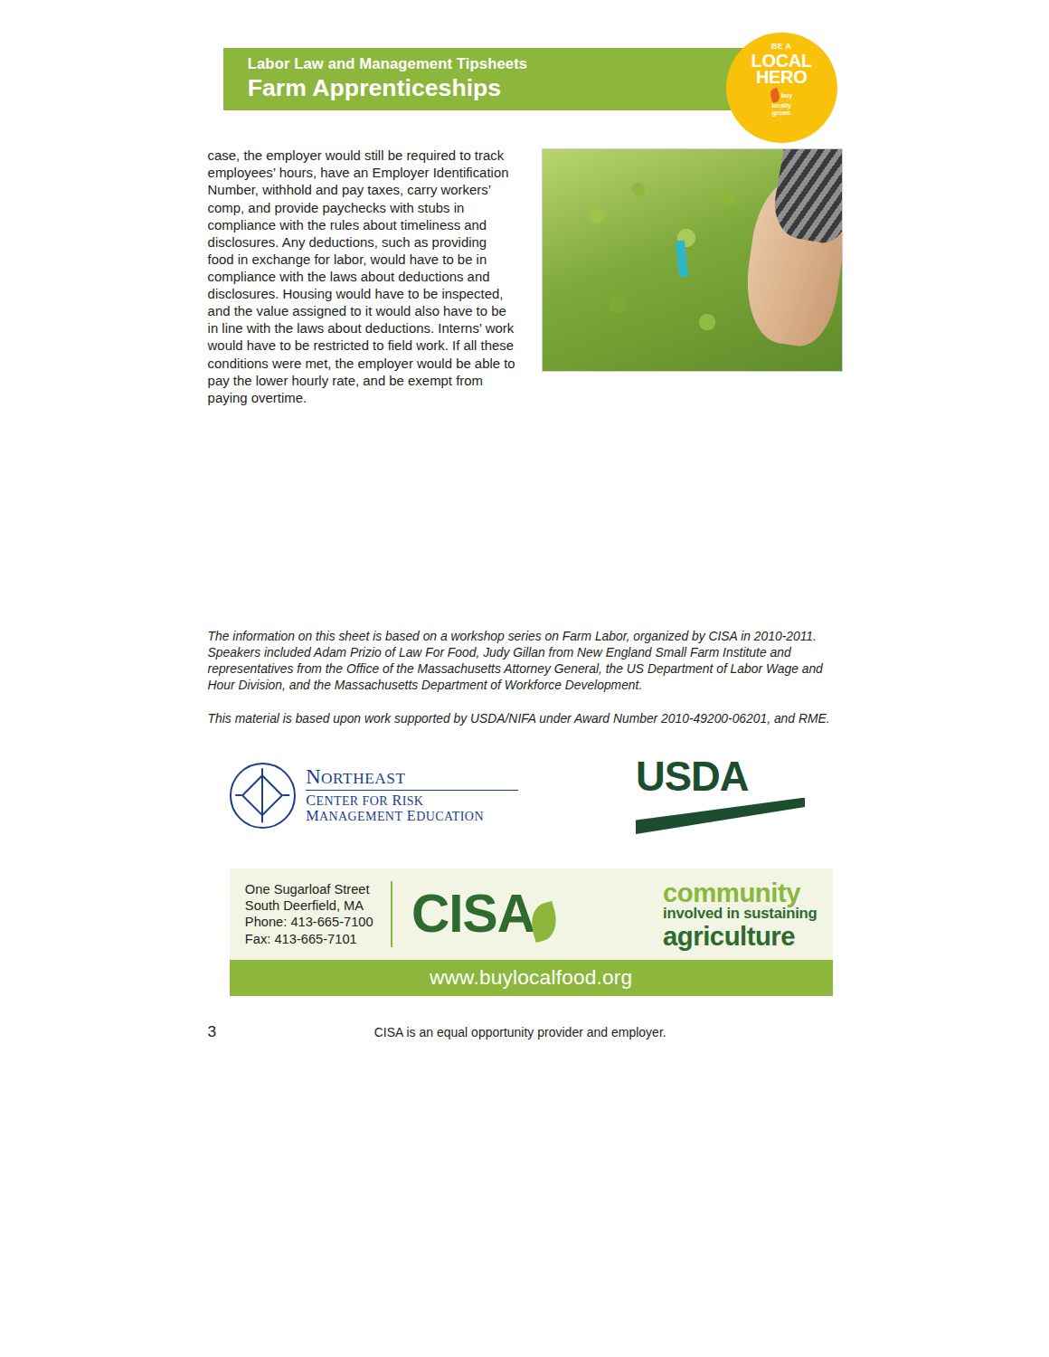Labor Law and Management Tipsheets
Farm Apprenticeships
BE A
LOCAL
HERO
buy
locally
grown
case, the employer would still be required to track employees’ hours, have an Employer Identification Number, withhold and pay taxes, carry workers’ comp, and provide paychecks with stubs in compliance with the rules about timeliness and disclosures. Any deductions, such as providing food in exchange for labor, would have to be in compliance with the laws about deductions and disclosures. Housing would have to be inspected, and the value assigned to it would also have to be in line with the laws about deductions. Interns’ work would have to be restricted to field work. If all these conditions were met, the employer would be able to pay the lower hourly rate, and be exempt from paying overtime.
The information on this sheet is based on a workshop series on Farm Labor, organized by CISA in 2010-2011. Speakers included Adam Prizio of Law For Food, Judy Gillan from New England Small Farm Institute and representatives from the Office of the Massachusetts Attorney General, the US Department of Labor Wage and Hour Division, and the Massachusetts Department of Workforce Development.
This material is based upon work supported by USDA/NIFA under Award Number 2010-49200-06201, and RME.
NORTHEAST
CENTER FOR RISK
MANAGEMENT EDUCATION
USDA
One Sugarloaf Street
South Deerfield, MA
Phone: 413-665-7100
Fax: 413-665-7101
CISA
community
involved in sustaining
agriculture
www.buylocalfood.org
3
CISA is an equal opportunity provider and employer.